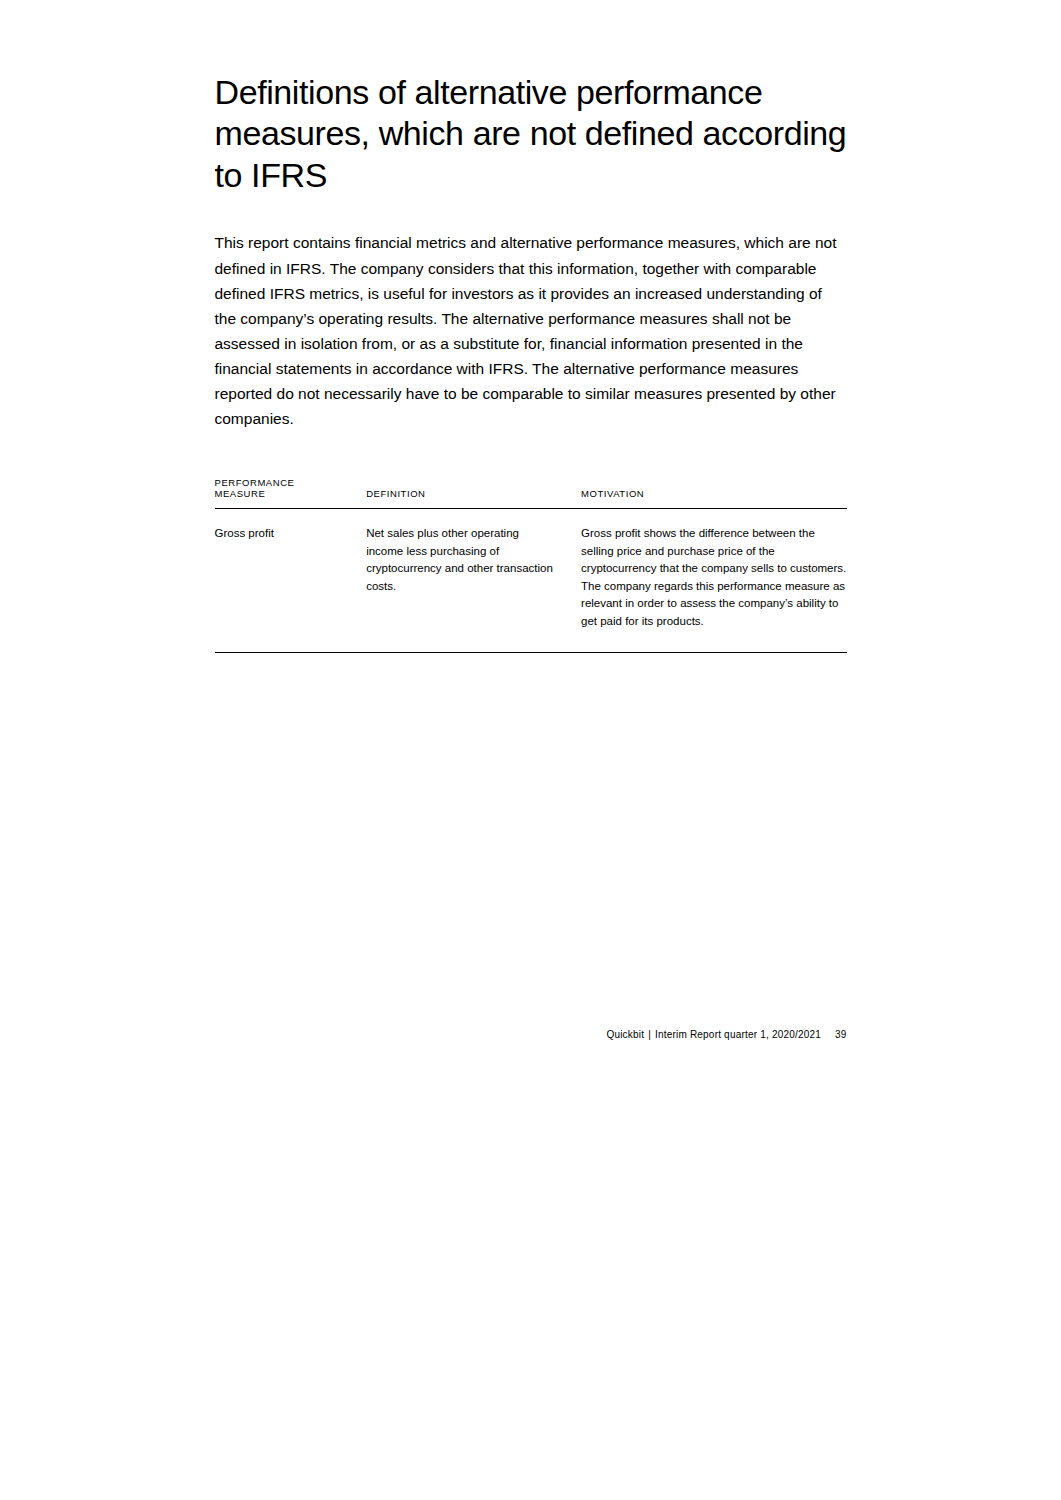Definitions of alternative performance measures, which are not defined according to IFRS
This report contains financial metrics and alternative performance measures, which are not defined in IFRS. The company considers that this information, together with comparable defined IFRS metrics, is useful for investors as it provides an increased understanding of the company’s operating results. The alternative performance measures shall not be assessed in isolation from, or as a substitute for, financial information presented in the financial statements in accordance with IFRS. The alternative performance measures reported do not necessarily have to be comparable to similar measures presented by other companies.
| Performance measure | Definition | Motivation |
| --- | --- | --- |
| Gross profit | Net sales plus other operating income less purchasing of cryptocurrency and other transaction costs. | Gross profit shows the difference between the selling price and purchase price of the cryptocurrency that the company sells to customers. The company regards this performance measure as relevant in order to assess the company’s ability to get paid for its products. |
Quickbit|Interim Report quarter 1, 2020/202139